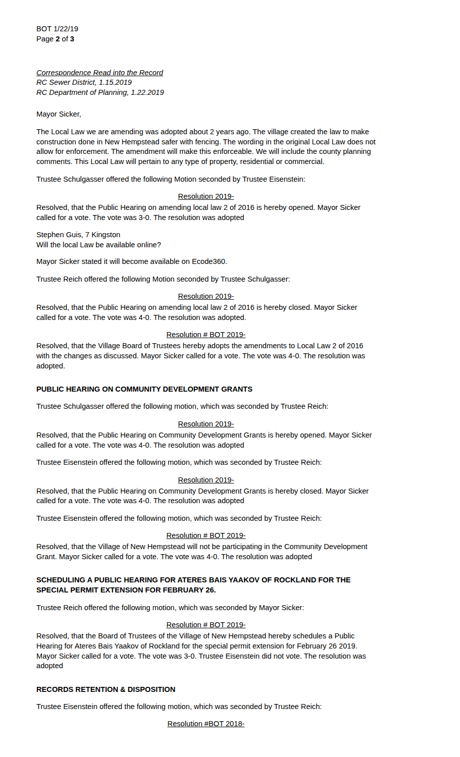BOT 1/22/19
Page 2 of 3
Correspondence Read into the Record
RC Sewer District, 1.15.2019
RC Department of Planning, 1.22.2019
Mayor Sicker,
The Local Law we are amending was adopted about 2 years ago. The village created the law to make construction done in New Hempstead safer with fencing. The wording in the original Local Law does not allow for enforcement. The amendment will make this enforceable. We will include the county planning comments. This Local Law will pertain to any type of property, residential or commercial.
Trustee Schulgasser offered the following Motion seconded by Trustee Eisenstein:
Resolution 2019-
Resolved, that the Public Hearing on amending local law 2 of 2016 is hereby opened. Mayor Sicker called for a vote. The vote was 3-0. The resolution was adopted
Stephen Guis, 7 Kingston
Will the local Law be available online?
Mayor Sicker stated it will become available on Ecode360.
Trustee Reich offered the following Motion seconded by Trustee Schulgasser:
Resolution 2019-
Resolved, that the Public Hearing on amending local law 2 of 2016 is hereby closed. Mayor Sicker called for a vote. The vote was 4-0. The resolution was adopted.
Resolution # BOT 2019-
Resolved, that the Village Board of Trustees hereby adopts the amendments to Local Law 2 of 2016 with the changes as discussed. Mayor Sicker called for a vote. The vote was 4-0. The resolution was adopted.
Public Hearing on Community Development Grants
Trustee Schulgasser offered the following motion, which was seconded by Trustee Reich:
Resolution 2019-
Resolved, that the Public Hearing on Community Development Grants is hereby opened. Mayor Sicker called for a vote. The vote was 4-0. The resolution was adopted
Trustee Eisenstein offered the following motion, which was seconded by Trustee Reich:
Resolution 2019-
Resolved, that the Public Hearing on Community Development Grants is hereby closed. Mayor Sicker called for a vote. The vote was 4-0. The resolution was adopted
Trustee Eisenstein offered the following motion, which was seconded by Trustee Reich:
Resolution # BOT 2019-
Resolved, that the Village of New Hempstead will not be participating in the Community Development Grant. Mayor Sicker called for a vote. The vote was 4-0. The resolution was adopted
Scheduling a Public Hearing for Ateres Bais Yaakov of Rockland for the Special Permit Extension for February 26.
Trustee Reich offered the following motion, which was seconded by Mayor Sicker:
Resolution # BOT 2019-
Resolved, that the Board of Trustees of the Village of New Hempstead hereby schedules a Public Hearing for Ateres Bais Yaakov of Rockland for the special permit extension for February 26 2019. Mayor Sicker called for a vote. The vote was 3-0. Trustee Eisenstein did not vote. The resolution was adopted
Records Retention & Disposition
Trustee Eisenstein offered the following motion, which was seconded by Trustee Reich:
Resolution #BOT 2018-